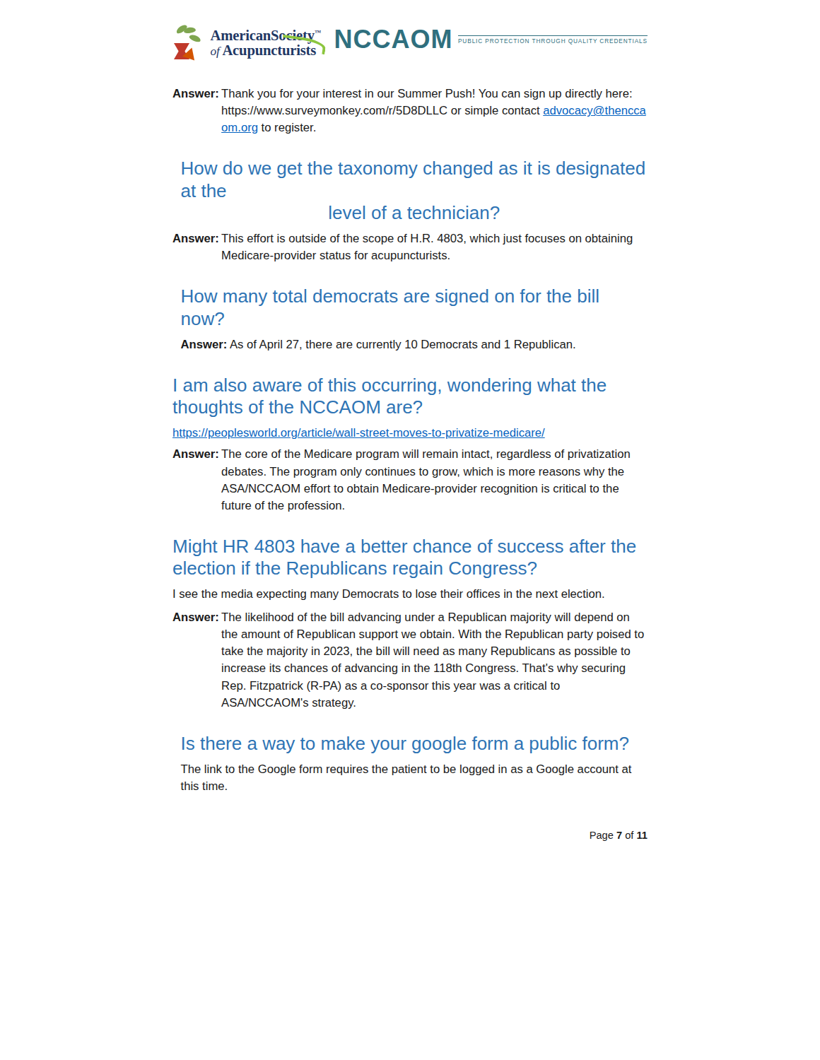American Society™
of Acupuncturists
NCCAOM
PUBLIC PROTECTION THROUGH QUALITY CREDENTIALS
Answer: Thank you for your interest in our Summer Push! You can sign up directly here: https://www.surveymonkey.com/r/5D8DLLC or simple contact advocacy@thenccaom.org to register.
How do we get the taxonomy changed as it is designated at the
level of a technician?
Answer: This effort is outside of the scope of H.R. 4803, which just focuses on obtaining Medicare-provider status for acupuncturists.
How many total democrats are signed on for the bill now?
Answer: As of April 27, there are currently 10 Democrats and 1 Republican.
I am also aware of this occurring, wondering what the thoughts of the NCCAOM are?
https://peoplesworld.org/article/wall-street-moves-to-privatize-medicare/
Answer: The core of the Medicare program will remain intact, regardless of privatization debates. The program only continues to grow, which is more reasons why the ASA/NCCAOM effort to obtain Medicare-provider recognition is critical to the future of the profession.
Might HR 4803 have a better chance of success after the election if the Republicans regain Congress?
I see the media expecting many Democrats to lose their offices in the next election.
Answer: The likelihood of the bill advancing under a Republican majority will depend on the amount of Republican support we obtain. With the Republican party poised to take the majority in 2023, the bill will need as many Republicans as possible to increase its chances of advancing in the 118th Congress. That's why securing Rep. Fitzpatrick (R-PA) as a co-sponsor this year was a critical to ASA/NCCAOM's strategy.
Is there a way to make your google form a public form?
The link to the Google form requires the patient to be logged in as a Google account at this time.
Page 7 of 11